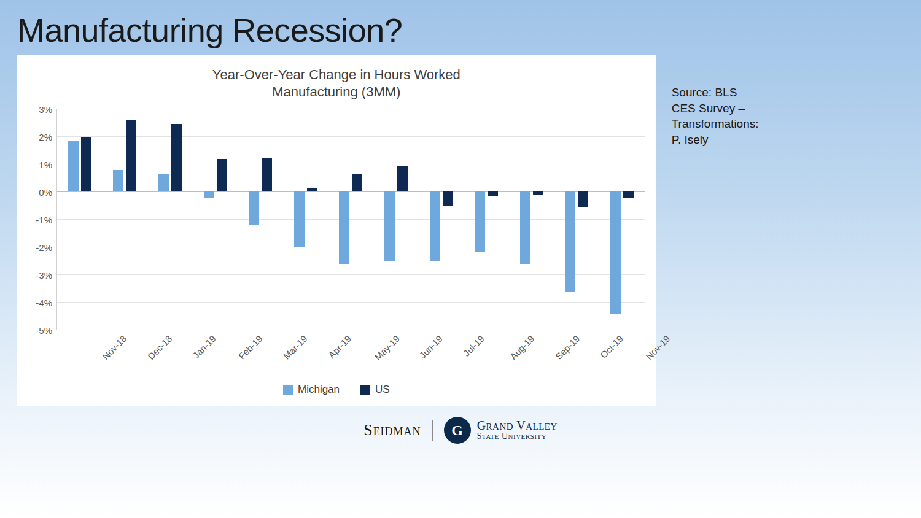Manufacturing Recession?
Year-Over-Year Change in Hours Worked
Manufacturing (3MM)
3%
2%
1%
0%
-1%
-2%
-3%
-4%
-5%
Nov-18 Dec-18 Jan-19 Feb-19 Mar-19 Apr-19 May-19 Jun-19 Jul-19 Aug-19 Sep-19 Oct-19 Nov-19
Michigan US
Source: BLS
CES Survey –
Transformations:
P. Isely
SEIDMAN
G
GRAND VALLEY
STATE UNIVERSITY